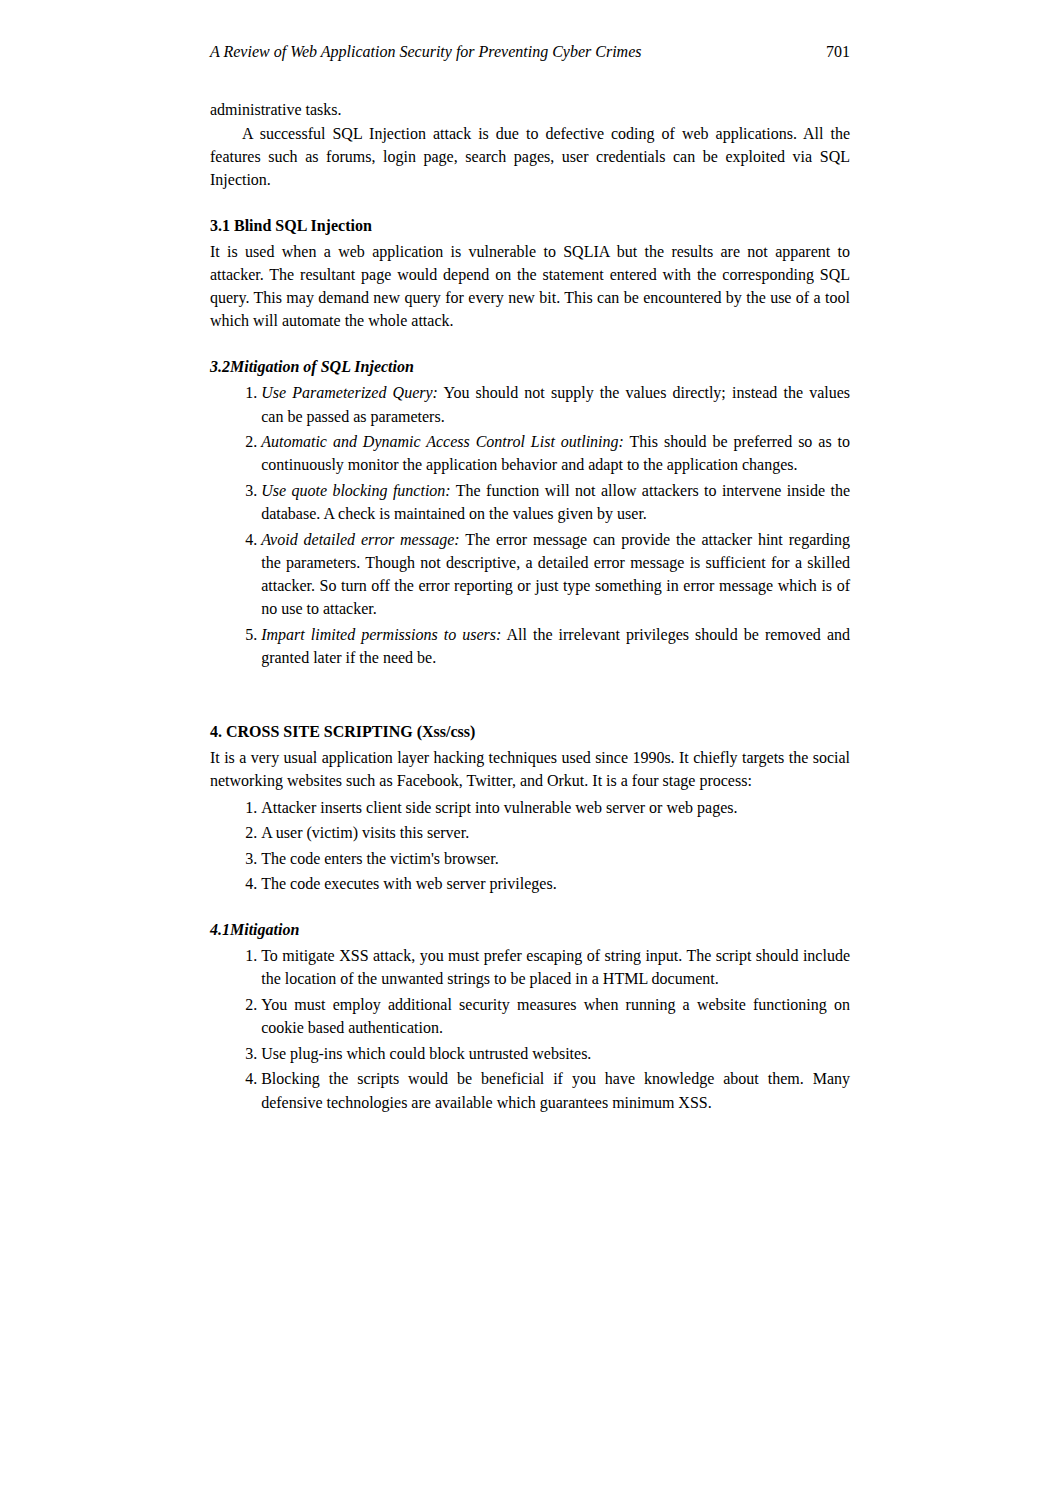A Review of Web Application Security for Preventing Cyber Crimes 701
administrative tasks.
A successful SQL Injection attack is due to defective coding of web applications. All the features such as forums, login page, search pages, user credentials can be exploited via SQL Injection.
3.1 Blind SQL Injection
It is used when a web application is vulnerable to SQLIA but the results are not apparent to attacker. The resultant page would depend on the statement entered with the corresponding SQL query. This may demand new query for every new bit. This can be encountered by the use of a tool which will automate the whole attack.
3.2Mitigation of SQL Injection
Use Parameterized Query: You should not supply the values directly; instead the values can be passed as parameters.
Automatic and Dynamic Access Control List outlining: This should be preferred so as to continuously monitor the application behavior and adapt to the application changes.
Use quote blocking function: The function will not allow attackers to intervene inside the database. A check is maintained on the values given by user.
Avoid detailed error message: The error message can provide the attacker hint regarding the parameters. Though not descriptive, a detailed error message is sufficient for a skilled attacker. So turn off the error reporting or just type something in error message which is of no use to attacker.
Impart limited permissions to users: All the irrelevant privileges should be removed and granted later if the need be.
4. CROSS SITE SCRIPTING (Xss/css)
It is a very usual application layer hacking techniques used since 1990s. It chiefly targets the social networking websites such as Facebook, Twitter, and Orkut. It is a four stage process:
Attacker inserts client side script into vulnerable web server or web pages.
A user (victim) visits this server.
The code enters the victim's browser.
The code executes with web server privileges.
4.1Mitigation
To mitigate XSS attack, you must prefer escaping of string input. The script should include the location of the unwanted strings to be placed in a HTML document.
You must employ additional security measures when running a website functioning on cookie based authentication.
Use plug-ins which could block untrusted websites.
Blocking the scripts would be beneficial if you have knowledge about them. Many defensive technologies are available which guarantees minimum XSS.